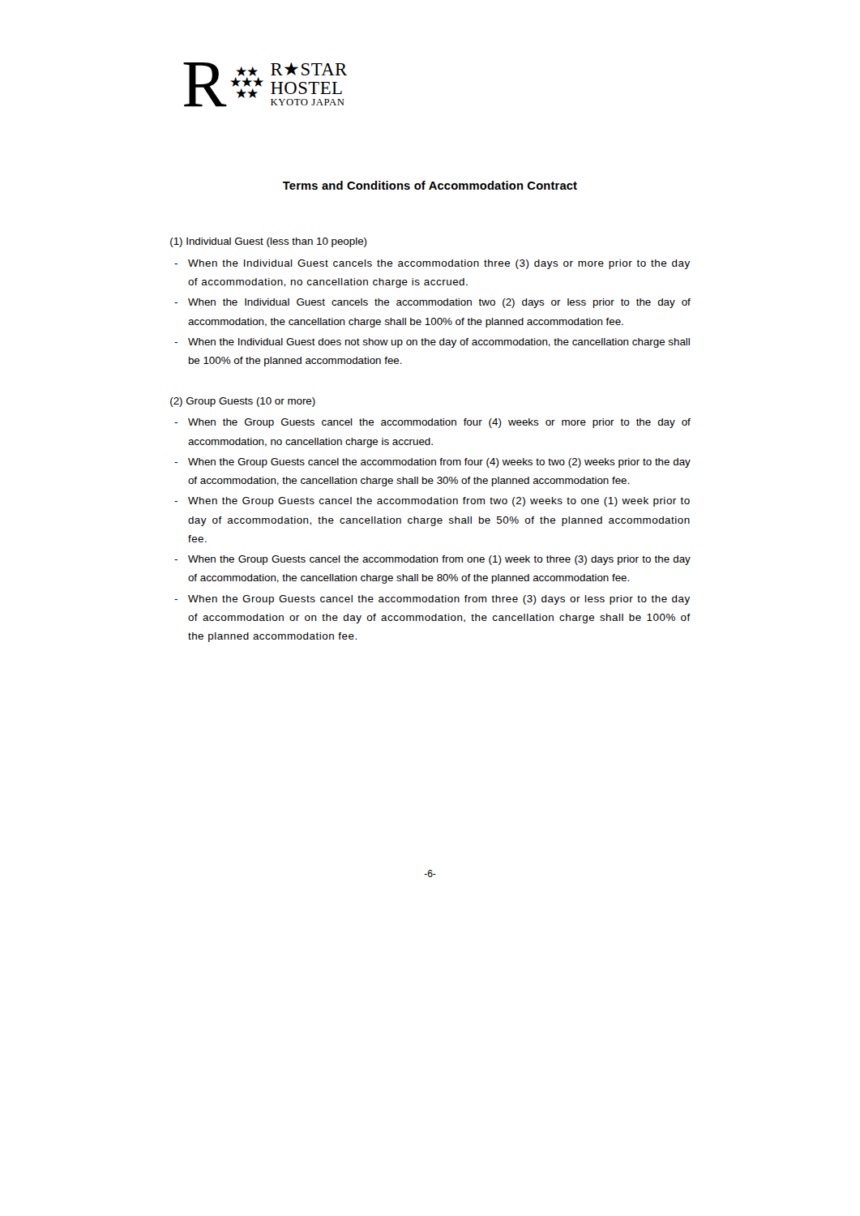R
★★ ★★★ ★★
R★STAR
HOSTEL
KYOTO JAPAN
Terms and Conditions of Accommodation Contract
(1) Individual Guest (less than 10 people)
When the Individual Guest cancels the accommodation three (3) days or more prior to the day of accommodation, no cancellation charge is accrued.
When the Individual Guest cancels the accommodation two (2) days or less prior to the day of accommodation, the cancellation charge shall be 100% of the planned accommodation fee.
When the Individual Guest does not show up on the day of accommodation, the cancellation charge shall be 100% of the planned accommodation fee.
(2) Group Guests (10 or more)
When the Group Guests cancel the accommodation four (4) weeks or more prior to the day of accommodation, no cancellation charge is accrued.
When the Group Guests cancel the accommodation from four (4) weeks to two (2) weeks prior to the day of accommodation, the cancellation charge shall be 30% of the planned accommodation fee.
When the Group Guests cancel the accommodation from two (2) weeks to one (1) week prior to day of accommodation, the cancellation charge shall be 50% of the planned accommodation fee.
When the Group Guests cancel the accommodation from one (1) week to three (3) days prior to the day of accommodation, the cancellation charge shall be 80% of the planned accommodation fee.
When the Group Guests cancel the accommodation from three (3) days or less prior to the day of accommodation or on the day of accommodation, the cancellation charge shall be 100% of the planned accommodation fee.
-6-